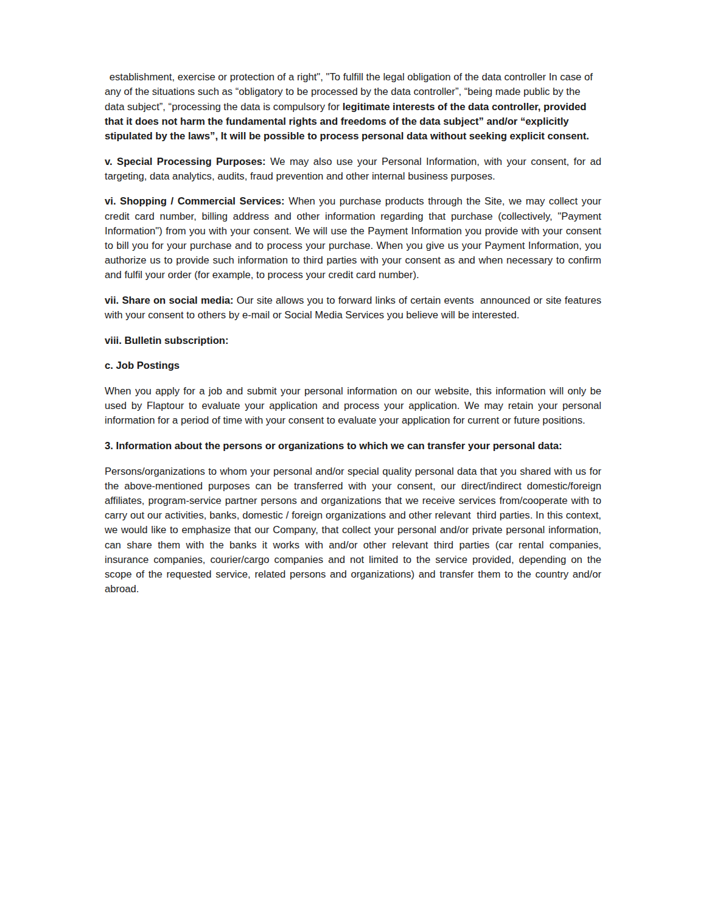establishment, exercise or protection of a right", "To fulfill the legal obligation of the data controller In case of any of the situations such as “obligatory to be processed by the data controller”, “being made public by the data subject”, “processing the data is compulsory for legitimate interests of the data controller, provided that it does not harm the fundamental rights and freedoms of the data subject” and/or “explicitly stipulated by the laws”, It will be possible to process personal data without seeking explicit consent.
v. Special Processing Purposes: We may also use your Personal Information, with your consent, for ad targeting, data analytics, audits, fraud prevention and other internal business purposes.
vi. Shopping / Commercial Services: When you purchase products through the Site, we may collect your credit card number, billing address and other information regarding that purchase (collectively, "Payment Information") from you with your consent. We will use the Payment Information you provide with your consent to bill you for your purchase and to process your purchase. When you give us your Payment Information, you authorize us to provide such information to third parties with your consent as and when necessary to confirm and fulfil your order (for example, to process your credit card number).
vii. Share on social media: Our site allows you to forward links of certain events announced or site features with your consent to others by e-mail or Social Media Services you believe will be interested.
viii. Bulletin subscription:
c. Job Postings
When you apply for a job and submit your personal information on our website, this information will only be used by Flaptour to evaluate your application and process your application. We may retain your personal information for a period of time with your consent to evaluate your application for current or future positions.
3. Information about the persons or organizations to which we can transfer your personal data:
Persons/organizations to whom your personal and/or special quality personal data that you shared with us for the above-mentioned purposes can be transferred with your consent, our direct/indirect domestic/foreign affiliates, program-service partner persons and organizations that we receive services from/cooperate with to carry out our activities, banks, domestic / foreign organizations and other relevant third parties. In this context, we would like to emphasize that our Company, that collect your personal and/or private personal information, can share them with the banks it works with and/or other relevant third parties (car rental companies, insurance companies, courier/cargo companies and not limited to the service provided, depending on the scope of the requested service, related persons and organizations) and transfer them to the country and/or abroad.